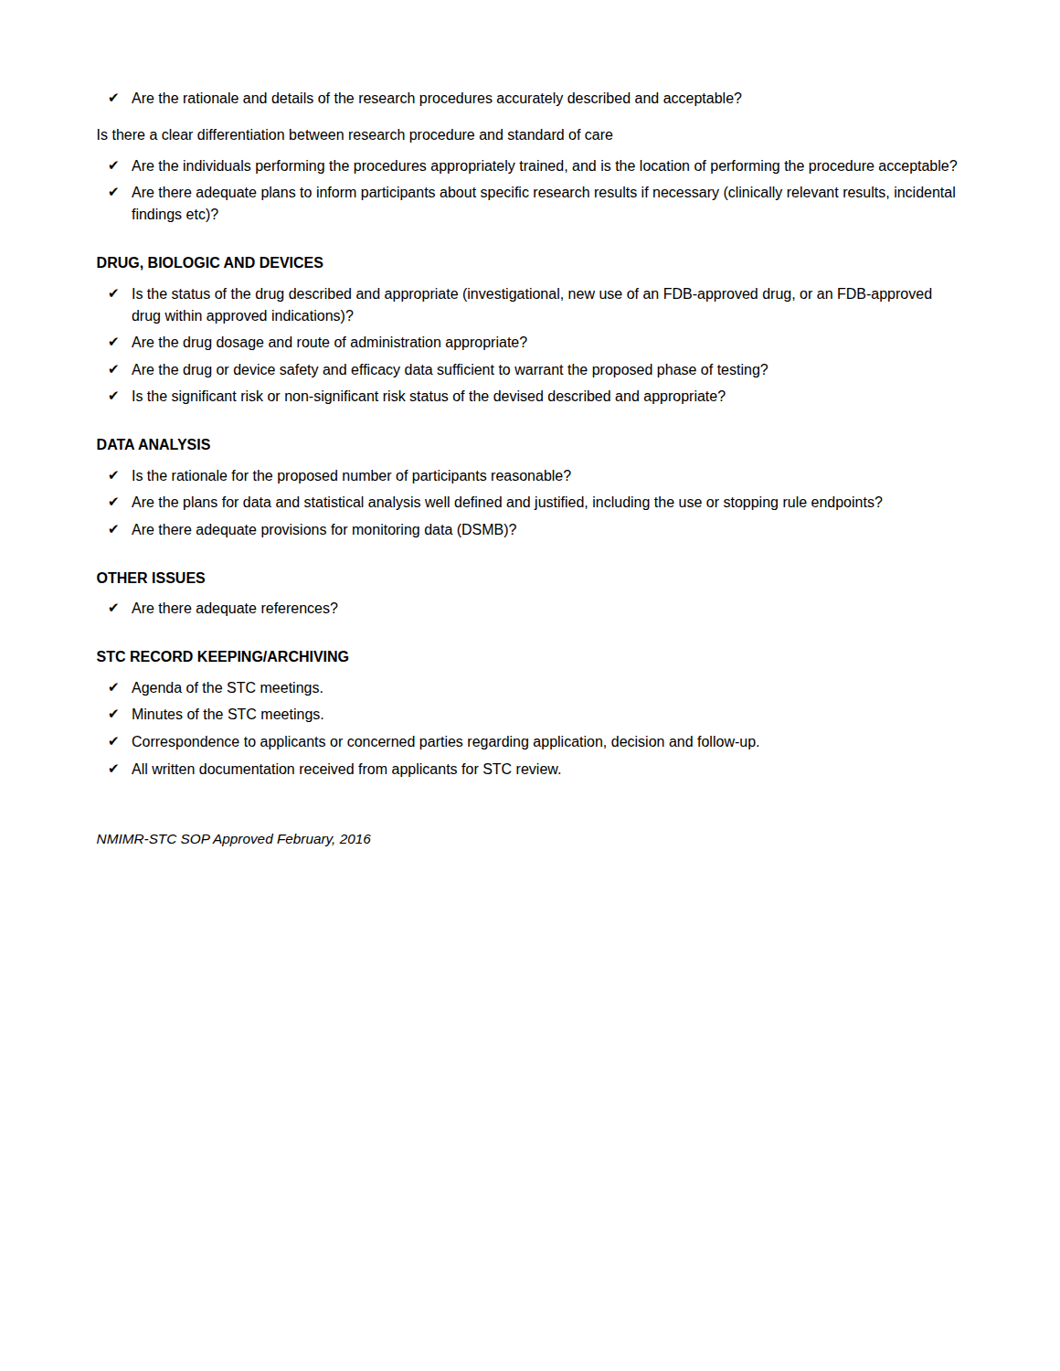Are the rationale and details of the research procedures accurately described and acceptable?
Is there a clear differentiation between research procedure and standard of care
Are the individuals performing the procedures appropriately trained, and is the location of performing the procedure acceptable?
Are there adequate plans to inform participants about specific research results if necessary (clinically relevant results, incidental findings etc)?
Drug, Biologic and Devices
Is the status of the drug described and appropriate (investigational, new use of an FDB-approved drug, or an FDB-approved drug within approved indications)?
Are the drug dosage and route of administration appropriate?
Are the drug or device safety and efficacy data sufficient to warrant the proposed phase of testing?
Is the significant risk or non-significant risk status of the devised described and appropriate?
Data Analysis
Is the rationale for the proposed number of participants reasonable?
Are the plans for data and statistical analysis well defined and justified, including the use or stopping rule endpoints?
Are there adequate provisions for monitoring data (DSMB)?
Other Issues
Are there adequate references?
STC Record Keeping/Archiving
Agenda of the STC meetings.
Minutes of the STC meetings.
Correspondence to applicants or concerned parties regarding application, decision and follow-up.
All written documentation received from applicants for STC review.
NMIMR-STC SOP Approved February, 2016